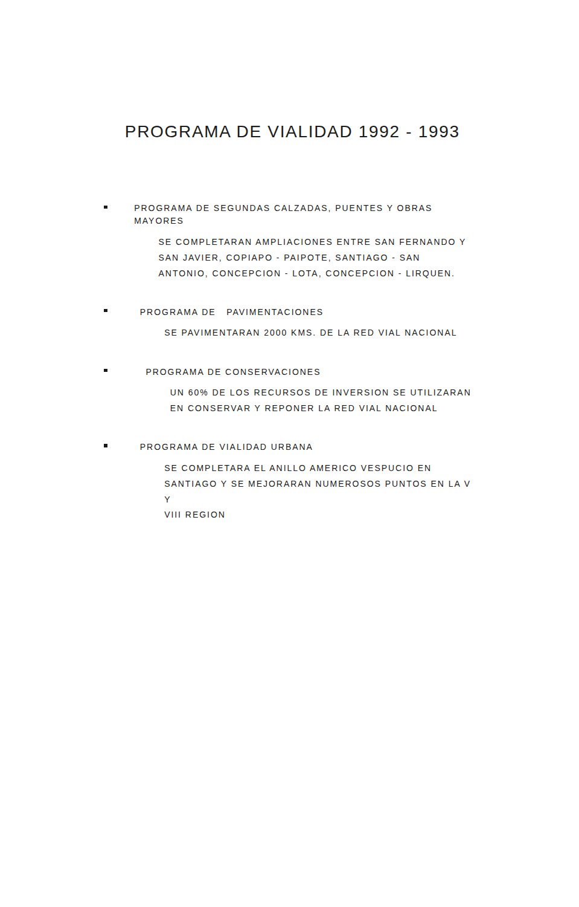PROGRAMA DE VIALIDAD 1992 - 1993
PROGRAMA DE SEGUNDAS CALZADAS, PUENTES Y OBRAS MAYORES
SE COMPLETARAN AMPLIACIONES ENTRE SAN FERNANDO Y
SAN JAVIER, COPIAPO - PAIPOTE, SANTIAGO - SAN
ANTONIO, CONCEPCION - LOTA, CONCEPCION - LIRQUEN.
PROGRAMA DE PAVIMENTACIONES
SE PAVIMENTARAN 2000 KMS. DE LA RED VIAL NACIONAL
PROGRAMA DE CONSERVACIONES
UN 60% DE LOS RECURSOS DE INVERSION SE UTILIZARAN
EN CONSERVAR Y REPONER LA RED VIAL NACIONAL
PROGRAMA DE VIALIDAD URBANA
SE COMPLETARA EL ANILLO AMERICO VESPUCIO EN
SANTIAGO Y SE MEJORARAN NUMEROSOS PUNTOS EN LA V Y
VIII REGION